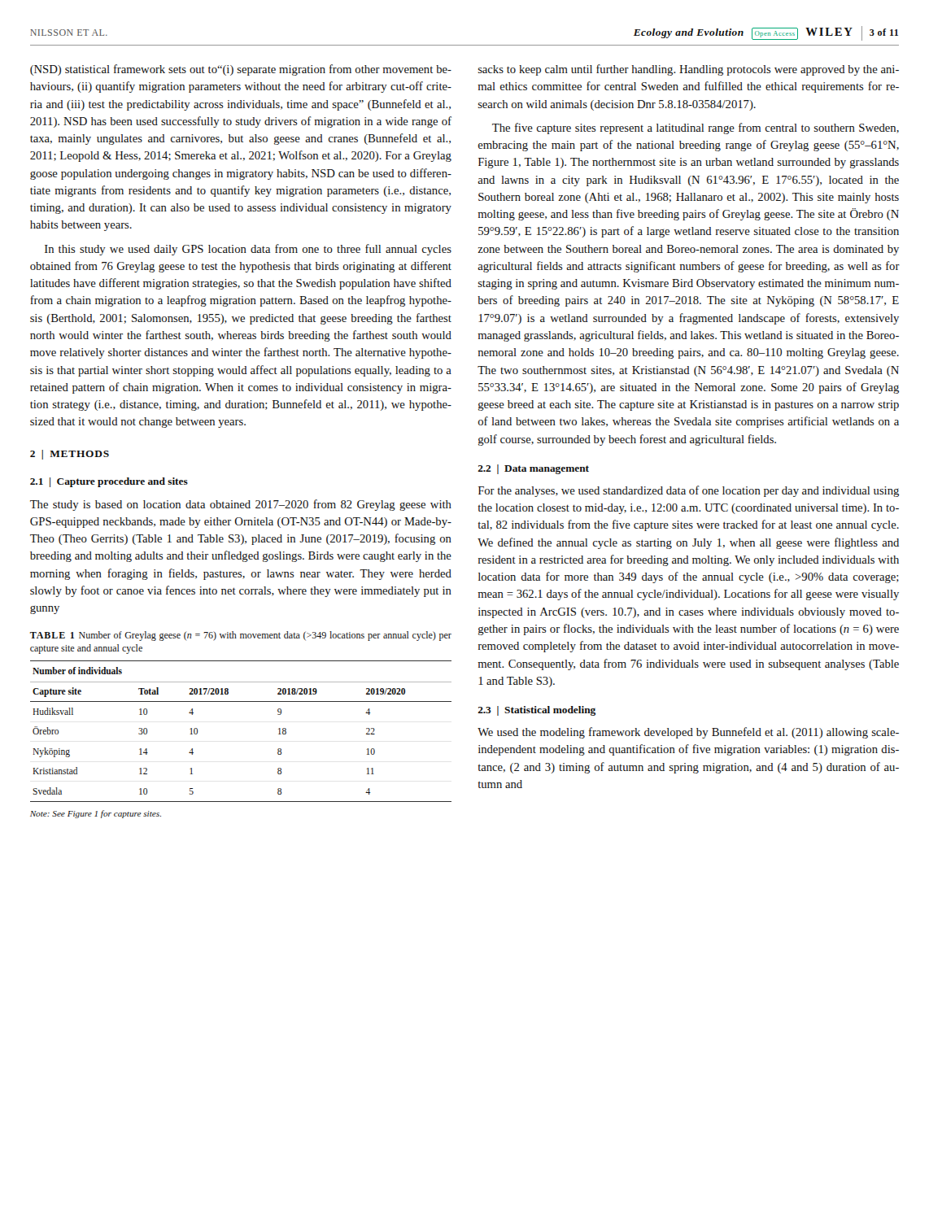Nilsson et al.
Ecology and Evolution Open Access WILEY 3 of 11
(NSD) statistical framework sets out to“(i) separate migration from other movement behaviours, (ii) quantify migration parameters without the need for arbitrary cut-off criteria and (iii) test the predictability across individuals, time and space” (Bunnefeld et al., 2011). NSD has been used successfully to study drivers of migration in a wide range of taxa, mainly ungulates and carnivores, but also geese and cranes (Bunnefeld et al., 2011; Leopold & Hess, 2014; Smereka et al., 2021; Wolfson et al., 2020). For a Greylag goose population undergoing changes in migratory habits, NSD can be used to differentiate migrants from residents and to quantify key migration parameters (i.e., distance, timing, and duration). It can also be used to assess individual consistency in migratory habits between years.
In this study we used daily GPS location data from one to three full annual cycles obtained from 76 Greylag geese to test the hypothesis that birds originating at different latitudes have different migration strategies, so that the Swedish population have shifted from a chain migration to a leapfrog migration pattern. Based on the leapfrog hypothesis (Berthold, 2001; Salomonsen, 1955), we predicted that geese breeding the farthest north would winter the farthest south, whereas birds breeding the farthest south would move relatively shorter distances and winter the farthest north. The alternative hypothesis is that partial winter short stopping would affect all populations equally, leading to a retained pattern of chain migration. When it comes to individual consistency in migration strategy (i.e., distance, timing, and duration; Bunnefeld et al., 2011), we hypothesized that it would not change between years.
2|METHODS
2.1|Capture procedure and sites
The study is based on location data obtained 2017–2020 from 82 Greylag geese with GPS-equipped neckbands, made by either Ornitela (OT-N35 and OT-N44) or Made-by-Theo (Theo Gerrits) (Table 1 and Table S3), placed in June (2017–2019), focusing on breeding and molting adults and their unfledged goslings. Birds were caught early in the morning when foraging in fields, pastures, or lawns near water. They were herded slowly by foot or canoe via fences into net corrals, where they were immediately put in gunny
TABLE 1 Number of Greylag geese (n = 76) with movement data (>349 locations per annual cycle) per capture site and annual cycle
| Number of individuals |
| --- |
| Capture site | Total | 2017/2018 | 2018/2019 | 2019/2020 |
| Hudiksvall | 10 | 4 | 9 | 4 |
| Örebro | 30 | 10 | 18 | 22 |
| Nyköping | 14 | 4 | 8 | 10 |
| Kristianstad | 12 | 1 | 8 | 11 |
| Svedala | 10 | 5 | 8 | 4 |
Note: See Figure 1 for capture sites.
sacks to keep calm until further handling. Handling protocols were approved by the animal ethics committee for central Sweden and fulfilled the ethical requirements for research on wild animals (decision Dnr 5.8.18-03584/2017).
The five capture sites represent a latitudinal range from central to southern Sweden, embracing the main part of the national breeding range of Greylag geese (55°–61°N, Figure 1, Table 1). The northernmost site is an urban wetland surrounded by grasslands and lawns in a city park in Hudiksvall (N 61°43.96′, E 17°6.55′), located in the Southern boreal zone (Ahti et al., 1968; Hallanaro et al., 2002). This site mainly hosts molting geese, and less than five breeding pairs of Greylag geese. The site at Örebro (N 59°9.59′, E 15°22.86′) is part of a large wetland reserve situated close to the transition zone between the Southern boreal and Boreo-nemoral zones. The area is dominated by agricultural fields and attracts significant numbers of geese for breeding, as well as for staging in spring and autumn. Kvismare Bird Observatory estimated the minimum numbers of breeding pairs at 240 in 2017–2018. The site at Nyköping (N 58°58.17′, E 17°9.07′) is a wetland surrounded by a fragmented landscape of forests, extensively managed grasslands, agricultural fields, and lakes. This wetland is situated in the Boreo-nemoral zone and holds 10–20 breeding pairs, and ca. 80–110 molting Greylag geese. The two southernmost sites, at Kristianstad (N 56°4.98′, E 14°21.07′) and Svedala (N 55°33.34′, E 13°14.65′), are situated in the Nemoral zone. Some 20 pairs of Greylag geese breed at each site. The capture site at Kristianstad is in pastures on a narrow strip of land between two lakes, whereas the Svedala site comprises artificial wetlands on a golf course, surrounded by beech forest and agricultural fields.
2.2|Data management
For the analyses, we used standardized data of one location per day and individual using the location closest to mid-day, i.e., 12:00 a.m. UTC (coordinated universal time). In total, 82 individuals from the five capture sites were tracked for at least one annual cycle. We defined the annual cycle as starting on July 1, when all geese were flightless and resident in a restricted area for breeding and molting. We only included individuals with location data for more than 349 days of the annual cycle (i.e., >90% data coverage; mean = 362.1 days of the annual cycle/individual). Locations for all geese were visually inspected in ArcGIS (vers. 10.7), and in cases where individuals obviously moved together in pairs or flocks, the individuals with the least number of locations (n = 6) were removed completely from the dataset to avoid inter-individual autocorrelation in movement. Consequently, data from 76 individuals were used in subsequent analyses (Table 1 and Table S3).
2.3|Statistical modeling
We used the modeling framework developed by Bunnefeld et al. (2011) allowing scale-independent modeling and quantification of five migration variables: (1) migration distance, (2 and 3) timing of autumn and spring migration, and (4 and 5) duration of autumn and